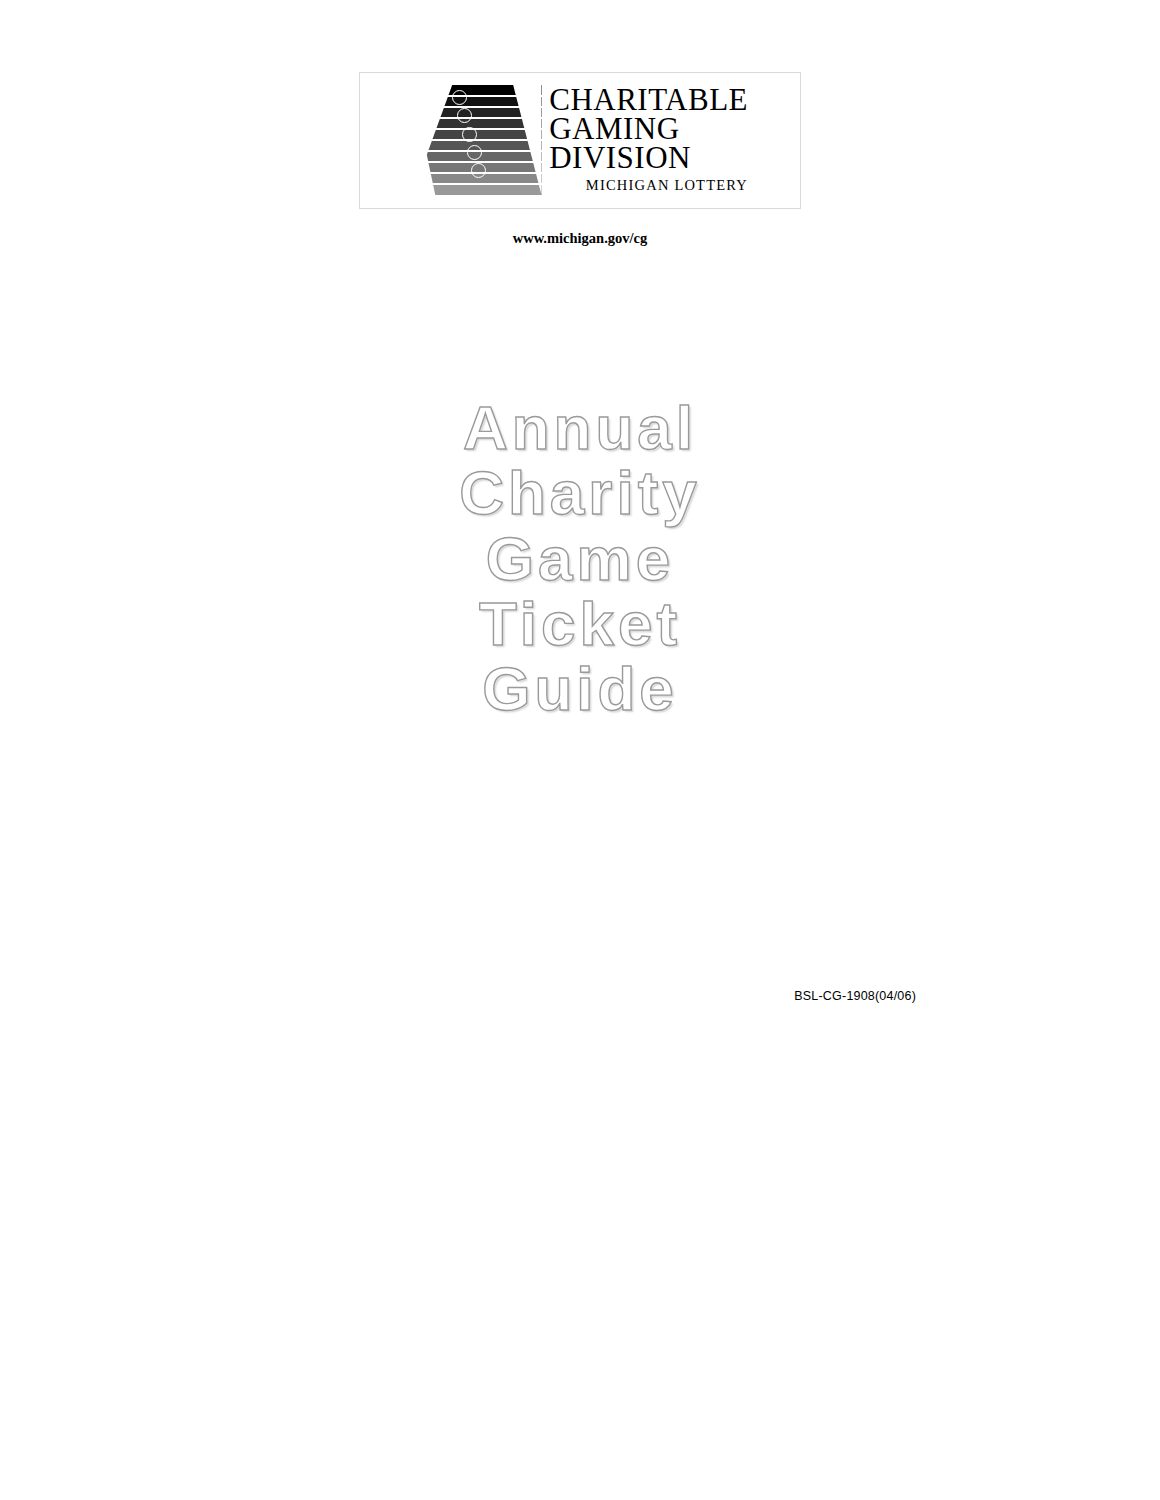Charitable
Gaming
Division
Michigan Lottery
www.michigan.gov/cg
Annual Charity Game Ticket Guide
BSL-CG-1908(04/06)